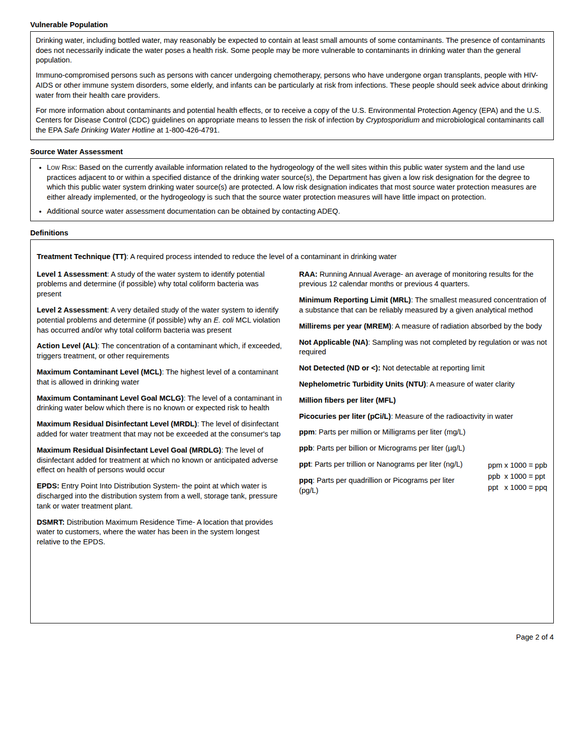Vulnerable Population
Drinking water, including bottled water, may reasonably be expected to contain at least small amounts of some contaminants. The presence of contaminants does not necessarily indicate the water poses a health risk. Some people may be more vulnerable to contaminants in drinking water than the general population.
Immuno-compromised persons such as persons with cancer undergoing chemotherapy, persons who have undergone organ transplants, people with HIV-AIDS or other immune system disorders, some elderly, and infants can be particularly at risk from infections. These people should seek advice about drinking water from their health care providers.
For more information about contaminants and potential health effects, or to receive a copy of the U.S. Environmental Protection Agency (EPA) and the U.S. Centers for Disease Control (CDC) guidelines on appropriate means to lessen the risk of infection by Cryptosporidium and microbiological contaminants call the EPA Safe Drinking Water Hotline at 1-800-426-4791.
Source Water Assessment
Low Risk: Based on the currently available information related to the hydrogeology of the well sites within this public water system and the land use practices adjacent to or within a specified distance of the drinking water source(s), the Department has given a low risk designation for the degree to which this public water system drinking water source(s) are protected. A low risk designation indicates that most source water protection measures are either already implemented, or the hydrogeology is such that the source water protection measures will have little impact on protection.
Additional source water assessment documentation can be obtained by contacting ADEQ.
Definitions
Treatment Technique (TT): A required process intended to reduce the level of a contaminant in drinking water
Level 1 Assessment: A study of the water system to identify potential problems and determine (if possible) why total coliform bacteria was present
Level 2 Assessment: A very detailed study of the water system to identify potential problems and determine (if possible) why an E. coli MCL violation has occurred and/or why total coliform bacteria was present
Action Level (AL): The concentration of a contaminant which, if exceeded, triggers treatment, or other requirements
Maximum Contaminant Level (MCL): The highest level of a contaminant that is allowed in drinking water
Maximum Contaminant Level Goal MCLG): The level of a contaminant in drinking water below which there is no known or expected risk to health
Maximum Residual Disinfectant Level (MRDL): The level of disinfectant added for water treatment that may not be exceeded at the consumer's tap
Maximum Residual Disinfectant Level Goal (MRDLG): The level of disinfectant added for treatment at which no known or anticipated adverse effect on health of persons would occur
EPDS: Entry Point Into Distribution System- the point at which water is discharged into the distribution system from a well, storage tank, pressure tank or water treatment plant.
DSMRT: Distribution Maximum Residence Time- A location that provides water to customers, where the water has been in the system longest relative to the EPDS.
RAA: Running Annual Average- an average of monitoring results for the previous 12 calendar months or previous 4 quarters.
Minimum Reporting Limit (MRL): The smallest measured concentration of a substance that can be reliably measured by a given analytical method
Millirems per year (MREM): A measure of radiation absorbed by the body
Not Applicable (NA): Sampling was not completed by regulation or was not required
Not Detected (ND or <): Not detectable at reporting limit
Nephelometric Turbidity Units (NTU): A measure of water clarity
Million fibers per liter (MFL)
Picocuries per liter (pCi/L): Measure of the radioactivity in water
ppm: Parts per million or Milligrams per liter (mg/L)
ppb: Parts per billion or Micrograms per liter (µg/L)
ppt: Parts per trillion or Nanograms per liter (ng/L)
ppq: Parts per quadrillion or Picograms per liter (pg/L)
ppm x 1000 = ppb
ppb x 1000 = ppt
ppt x 1000 = ppq
Page 2 of 4